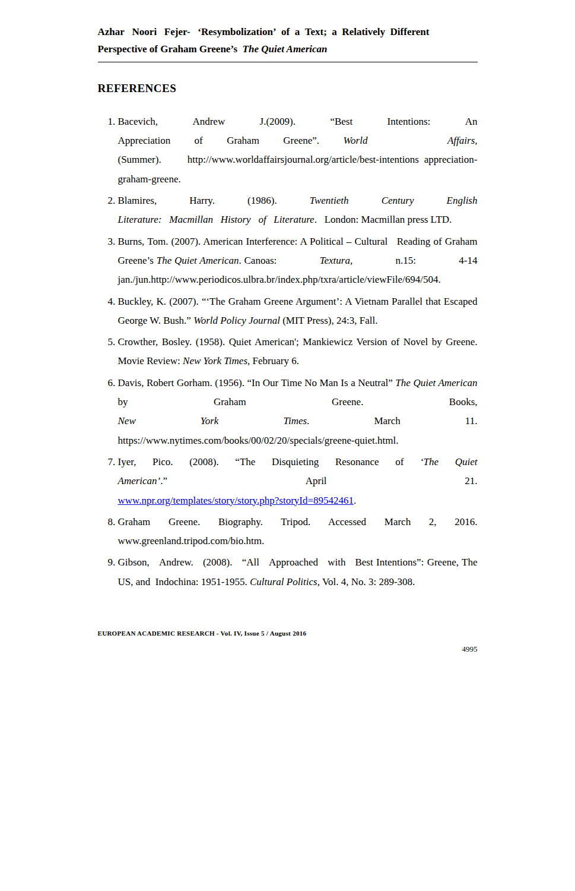Azhar Noori Fejer- ‘Resymbolization’ of a Text; a Relatively Different
Perspective of Graham Greene’s The Quiet American
REFERENCES
Bacevich, Andrew J.(2009). “Best Intentions: An Appreciation of Graham Greene”. World Affairs, (Summer). http://www.worldaffairsjournal.org/article/best-intentions appreciation-graham-greene.
Blamires, Harry. (1986). Twentieth Century English Literature: Macmillan History of Literature. London: Macmillan press LTD.
Burns, Tom. (2007). American Interference: A Political – Cultural Reading of Graham Greene’s The Quiet American. Canoas: Textura, n.15: 4-14 jan./jun.http://www.periodicos.ulbra.br/index.php/txra/article/viewFile/694/504.
Buckley, K. (2007). “‘The Graham Greene Argument’: A Vietnam Parallel that Escaped George W. Bush.” World Policy Journal (MIT Press), 24:3, Fall.
Crowther, Bosley. (1958). Quiet American'; Mankiewicz Version of Novel by Greene. Movie Review: New York Times, February 6.
Davis, Robert Gorham. (1956). “In Our Time No Man Is a Neutral” The Quiet American by Graham Greene. Books, New York Times. March 11. https://www.nytimes.com/books/00/02/20/specials/greene-quiet.html.
Iyer, Pico. (2008). “The Disquieting Resonance of ‘The Quiet American’.” April 21. www.npr.org/templates/story/story.php?storyId=89542461.
Graham Greene. Biography. Tripod. Accessed March 2, 2016. www.greenland.tripod.com/bio.htm.
Gibson, Andrew. (2008). “All Approached with Best Intentions”: Greene, The US, and Indochina: 1951-1955. Cultural Politics, Vol. 4, No. 3: 289-308.
EUROPEAN ACADEMIC RESEARCH - Vol. IV, Issue 5 / August 2016
4995